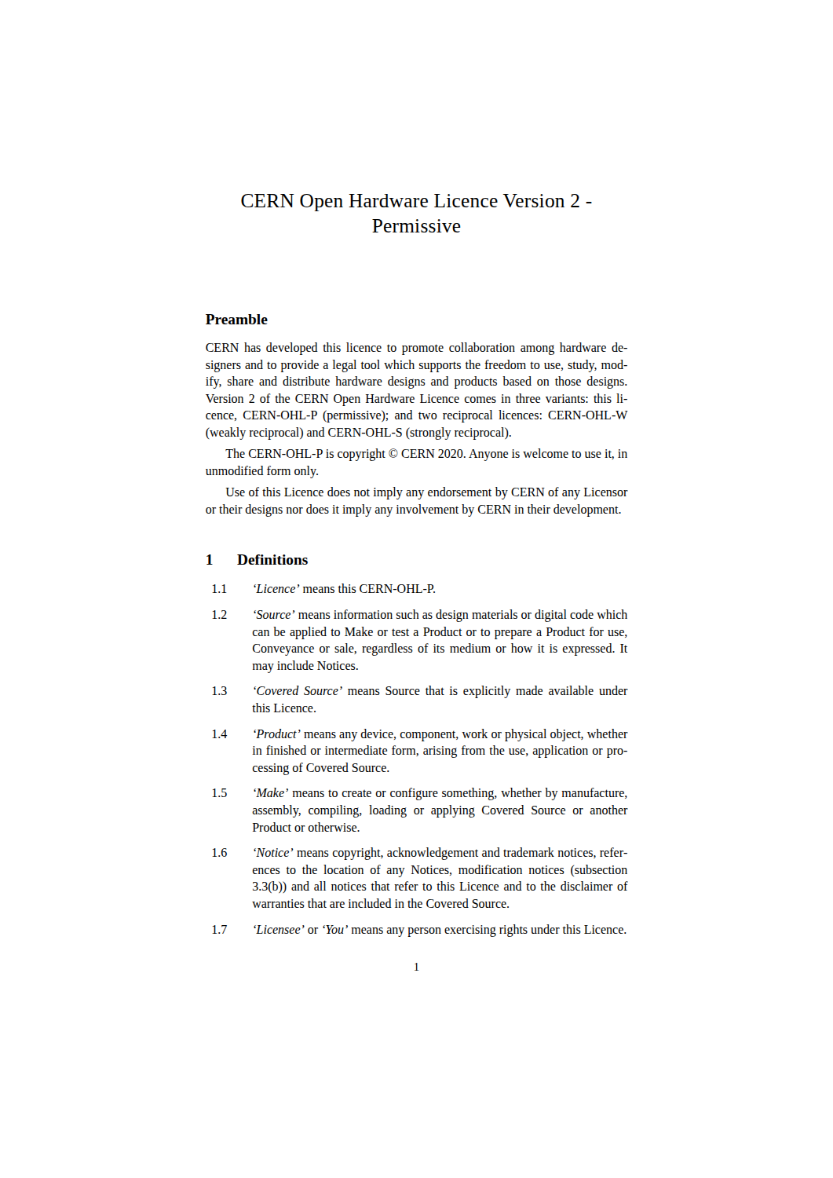CERN Open Hardware Licence Version 2 -
Permissive
Preamble
CERN has developed this licence to promote collaboration among hardware designers and to provide a legal tool which supports the freedom to use, study, modify, share and distribute hardware designs and products based on those designs. Version 2 of the CERN Open Hardware Licence comes in three variants: this licence, CERN-OHL-P (permissive); and two reciprocal licences: CERN-OHL-W (weakly reciprocal) and CERN-OHL-S (strongly reciprocal).
The CERN-OHL-P is copyright © CERN 2020. Anyone is welcome to use it, in unmodified form only.
Use of this Licence does not imply any endorsement by CERN of any Licensor or their designs nor does it imply any involvement by CERN in their development.
1 Definitions
1.1‘Licence’ means this CERN-OHL-P.
1.2‘Source’ means information such as design materials or digital code which can be applied to Make or test a Product or to prepare a Product for use, Conveyance or sale, regardless of its medium or how it is expressed. It may include Notices.
1.3‘Covered Source’ means Source that is explicitly made available under this Licence.
1.4‘Product’ means any device, component, work or physical object, whether in finished or intermediate form, arising from the use, application or processing of Covered Source.
1.5‘Make’ means to create or configure something, whether by manufacture, assembly, compiling, loading or applying Covered Source or another Product or otherwise.
1.6‘Notice’ means copyright, acknowledgement and trademark notices, references to the location of any Notices, modification notices (subsection 3.3(b)) and all notices that refer to this Licence and to the disclaimer of warranties that are included in the Covered Source.
1.7‘Licensee’ or ‘You’ means any person exercising rights under this Licence.
1